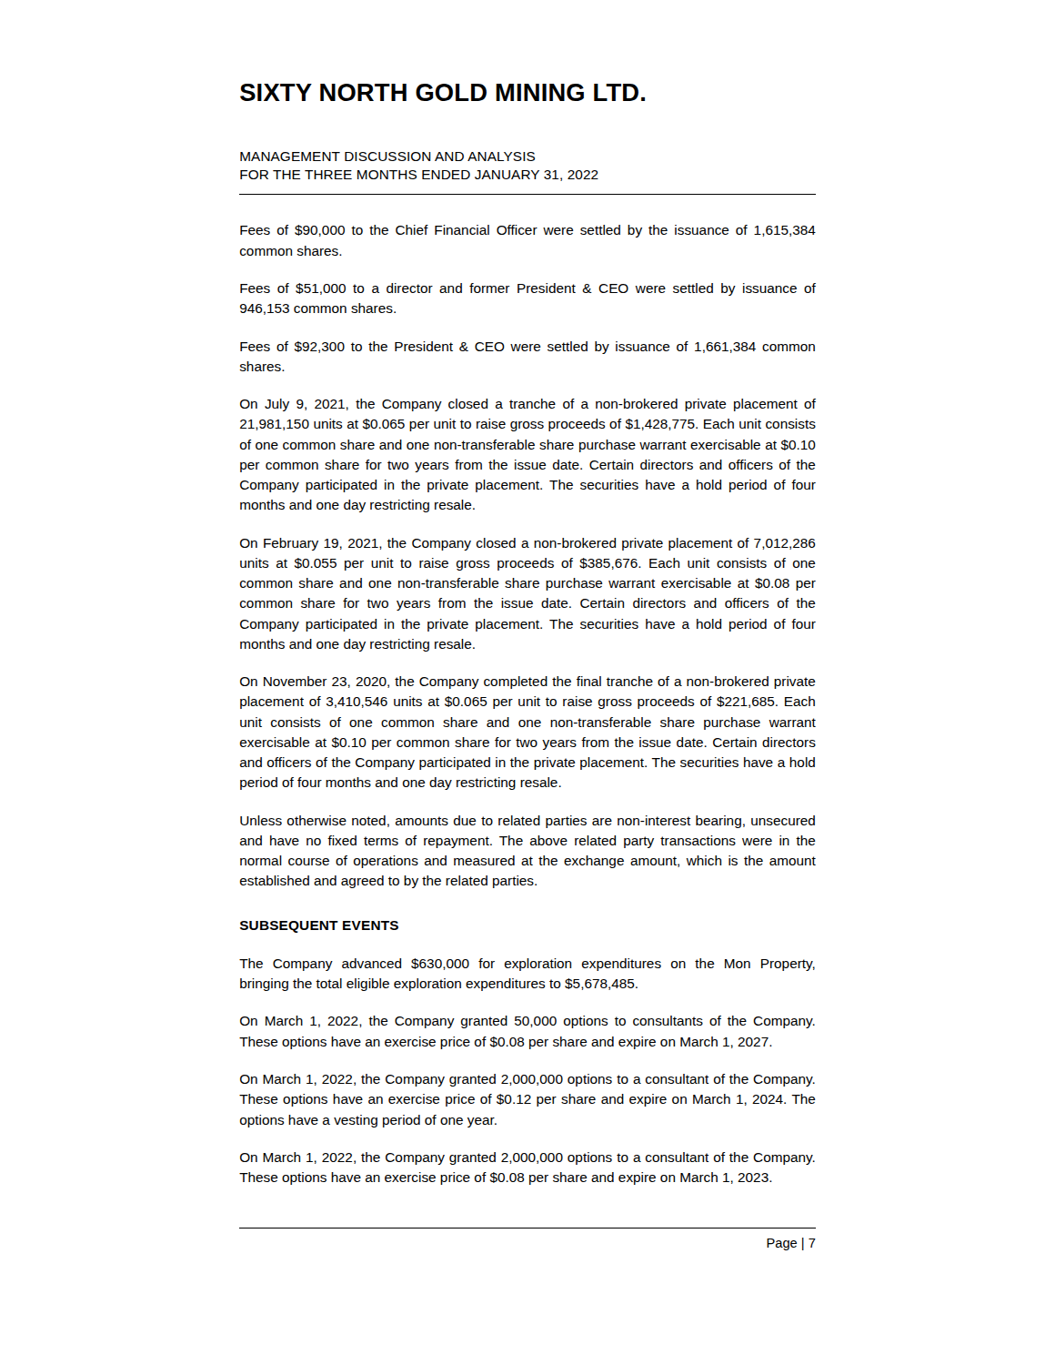SIXTY NORTH GOLD MINING LTD.
MANAGEMENT DISCUSSION AND ANALYSIS
FOR THE THREE MONTHS ENDED JANUARY 31, 2022
Fees of $90,000 to the Chief Financial Officer were settled by the issuance of 1,615,384 common shares.
Fees of $51,000 to a director and former President & CEO were settled by issuance of 946,153 common shares.
Fees of $92,300 to the President & CEO were settled by issuance of 1,661,384 common shares.
On July 9, 2021, the Company closed a tranche of a non-brokered private placement of 21,981,150 units at $0.065 per unit to raise gross proceeds of $1,428,775. Each unit consists of one common share and one non-transferable share purchase warrant exercisable at $0.10 per common share for two years from the issue date. Certain directors and officers of the Company participated in the private placement. The securities have a hold period of four months and one day restricting resale.
On February 19, 2021, the Company closed a non-brokered private placement of 7,012,286 units at $0.055 per unit to raise gross proceeds of $385,676. Each unit consists of one common share and one non-transferable share purchase warrant exercisable at $0.08 per common share for two years from the issue date. Certain directors and officers of the Company participated in the private placement. The securities have a hold period of four months and one day restricting resale.
On November 23, 2020, the Company completed the final tranche of a non-brokered private placement of 3,410,546 units at $0.065 per unit to raise gross proceeds of $221,685. Each unit consists of one common share and one non-transferable share purchase warrant exercisable at $0.10 per common share for two years from the issue date. Certain directors and officers of the Company participated in the private placement. The securities have a hold period of four months and one day restricting resale.
Unless otherwise noted, amounts due to related parties are non-interest bearing, unsecured and have no fixed terms of repayment. The above related party transactions were in the normal course of operations and measured at the exchange amount, which is the amount established and agreed to by the related parties.
SUBSEQUENT EVENTS
The Company advanced $630,000 for exploration expenditures on the Mon Property, bringing the total eligible exploration expenditures to $5,678,485.
On March 1, 2022, the Company granted 50,000 options to consultants of the Company. These options have an exercise price of $0.08 per share and expire on March 1, 2027.
On March 1, 2022, the Company granted 2,000,000 options to a consultant of the Company. These options have an exercise price of $0.12 per share and expire on March 1, 2024. The options have a vesting period of one year.
On March 1, 2022, the Company granted 2,000,000 options to a consultant of the Company. These options have an exercise price of $0.08 per share and expire on March 1, 2023.
Page | 7